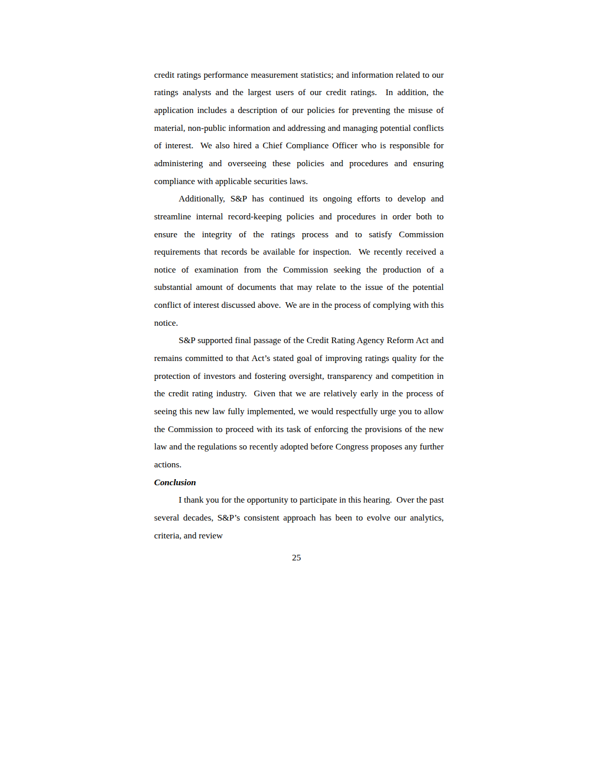credit ratings performance measurement statistics; and information related to our ratings analysts and the largest users of our credit ratings. In addition, the application includes a description of our policies for preventing the misuse of material, non-public information and addressing and managing potential conflicts of interest. We also hired a Chief Compliance Officer who is responsible for administering and overseeing these policies and procedures and ensuring compliance with applicable securities laws.
Additionally, S&P has continued its ongoing efforts to develop and streamline internal record-keeping policies and procedures in order both to ensure the integrity of the ratings process and to satisfy Commission requirements that records be available for inspection. We recently received a notice of examination from the Commission seeking the production of a substantial amount of documents that may relate to the issue of the potential conflict of interest discussed above. We are in the process of complying with this notice.
S&P supported final passage of the Credit Rating Agency Reform Act and remains committed to that Act’s stated goal of improving ratings quality for the protection of investors and fostering oversight, transparency and competition in the credit rating industry. Given that we are relatively early in the process of seeing this new law fully implemented, we would respectfully urge you to allow the Commission to proceed with its task of enforcing the provisions of the new law and the regulations so recently adopted before Congress proposes any further actions.
Conclusion
I thank you for the opportunity to participate in this hearing. Over the past several decades, S&P’s consistent approach has been to evolve our analytics, criteria, and review
25